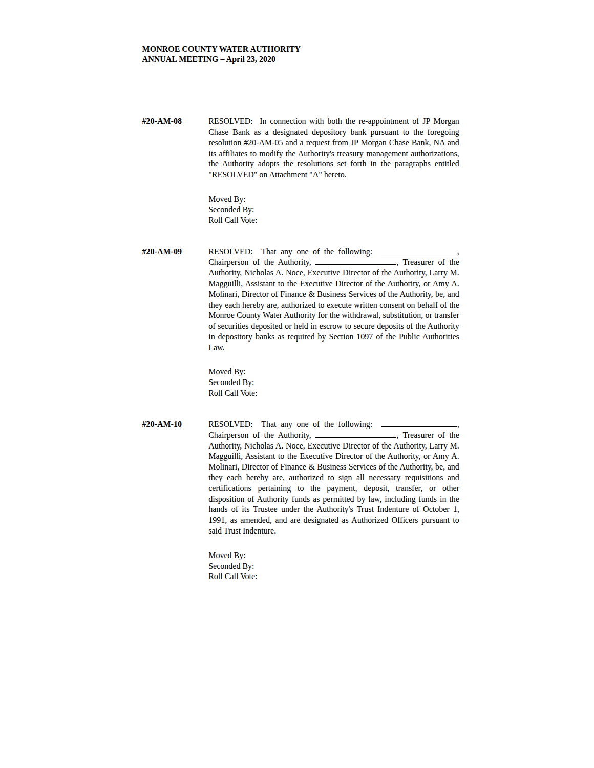MONROE COUNTY WATER AUTHORITY
ANNUAL MEETING – April 23, 2020
#20-AM-08
RESOLVED: In connection with both the re-appointment of JP Morgan Chase Bank as a designated depository bank pursuant to the foregoing resolution #20-AM-05 and a request from JP Morgan Chase Bank, NA and its affiliates to modify the Authority's treasury management authorizations, the Authority adopts the resolutions set forth in the paragraphs entitled "RESOLVED" on Attachment "A" hereto.
Moved By:
Seconded By:
Roll Call Vote:
#20-AM-09
RESOLVED: That any one of the following: , Chairperson of the Authority, , Treasurer of the Authority, Nicholas A. Noce, Executive Director of the Authority, Larry M. Magguilli, Assistant to the Executive Director of the Authority, or Amy A. Molinari, Director of Finance & Business Services of the Authority, be, and they each hereby are, authorized to execute written consent on behalf of the Monroe County Water Authority for the withdrawal, substitution, or transfer of securities deposited or held in escrow to secure deposits of the Authority in depository banks as required by Section 1097 of the Public Authorities Law.
Moved By:
Seconded By:
Roll Call Vote:
#20-AM-10
RESOLVED: That any one of the following: , Chairperson of the Authority, , Treasurer of the Authority, Nicholas A. Noce, Executive Director of the Authority, Larry M. Magguilli, Assistant to the Executive Director of the Authority, or Amy A. Molinari, Director of Finance & Business Services of the Authority, be, and they each hereby are, authorized to sign all necessary requisitions and certifications pertaining to the payment, deposit, transfer, or other disposition of Authority funds as permitted by law, including funds in the hands of its Trustee under the Authority's Trust Indenture of October 1, 1991, as amended, and are designated as Authorized Officers pursuant to said Trust Indenture.
Moved By:
Seconded By:
Roll Call Vote: